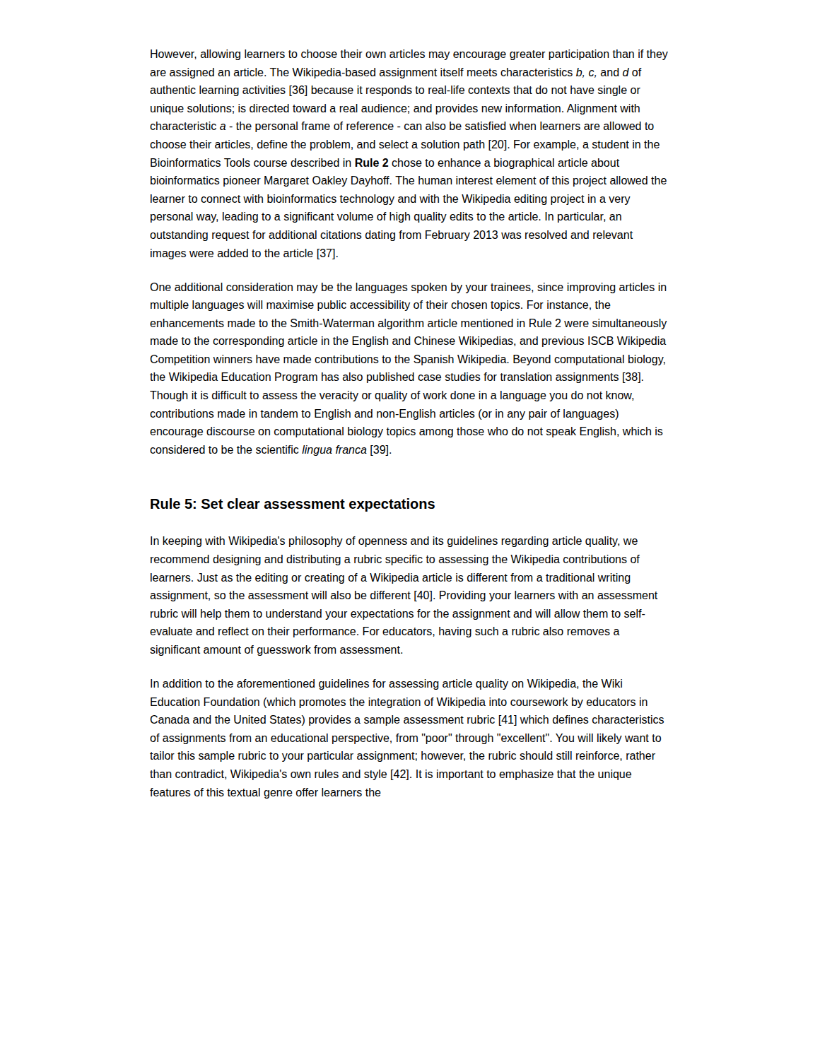However, allowing learners to choose their own articles may encourage greater participation than if they are assigned an article. The Wikipedia-based assignment itself meets characteristics b, c, and d of authentic learning activities [36] because it responds to real-life contexts that do not have single or unique solutions; is directed toward a real audience; and provides new information. Alignment with characteristic a - the personal frame of reference - can also be satisfied when learners are allowed to choose their articles, define the problem, and select a solution path [20]. For example, a student in the Bioinformatics Tools course described in Rule 2 chose to enhance a biographical article about bioinformatics pioneer Margaret Oakley Dayhoff. The human interest element of this project allowed the learner to connect with bioinformatics technology and with the Wikipedia editing project in a very personal way, leading to a significant volume of high quality edits to the article. In particular, an outstanding request for additional citations dating from February 2013 was resolved and relevant images were added to the article [37].
One additional consideration may be the languages spoken by your trainees, since improving articles in multiple languages will maximise public accessibility of their chosen topics. For instance, the enhancements made to the Smith-Waterman algorithm article mentioned in Rule 2 were simultaneously made to the corresponding article in the English and Chinese Wikipedias, and previous ISCB Wikipedia Competition winners have made contributions to the Spanish Wikipedia. Beyond computational biology, the Wikipedia Education Program has also published case studies for translation assignments [38]. Though it is difficult to assess the veracity or quality of work done in a language you do not know, contributions made in tandem to English and non-English articles (or in any pair of languages) encourage discourse on computational biology topics among those who do not speak English, which is considered to be the scientific lingua franca [39].
Rule 5: Set clear assessment expectations
In keeping with Wikipedia's philosophy of openness and its guidelines regarding article quality, we recommend designing and distributing a rubric specific to assessing the Wikipedia contributions of learners. Just as the editing or creating of a Wikipedia article is different from a traditional writing assignment, so the assessment will also be different [40]. Providing your learners with an assessment rubric will help them to understand your expectations for the assignment and will allow them to self-evaluate and reflect on their performance. For educators, having such a rubric also removes a significant amount of guesswork from assessment.
In addition to the aforementioned guidelines for assessing article quality on Wikipedia, the Wiki Education Foundation (which promotes the integration of Wikipedia into coursework by educators in Canada and the United States) provides a sample assessment rubric [41] which defines characteristics of assignments from an educational perspective, from "poor" through "excellent". You will likely want to tailor this sample rubric to your particular assignment; however, the rubric should still reinforce, rather than contradict, Wikipedia's own rules and style [42]. It is important to emphasize that the unique features of this textual genre offer learners the